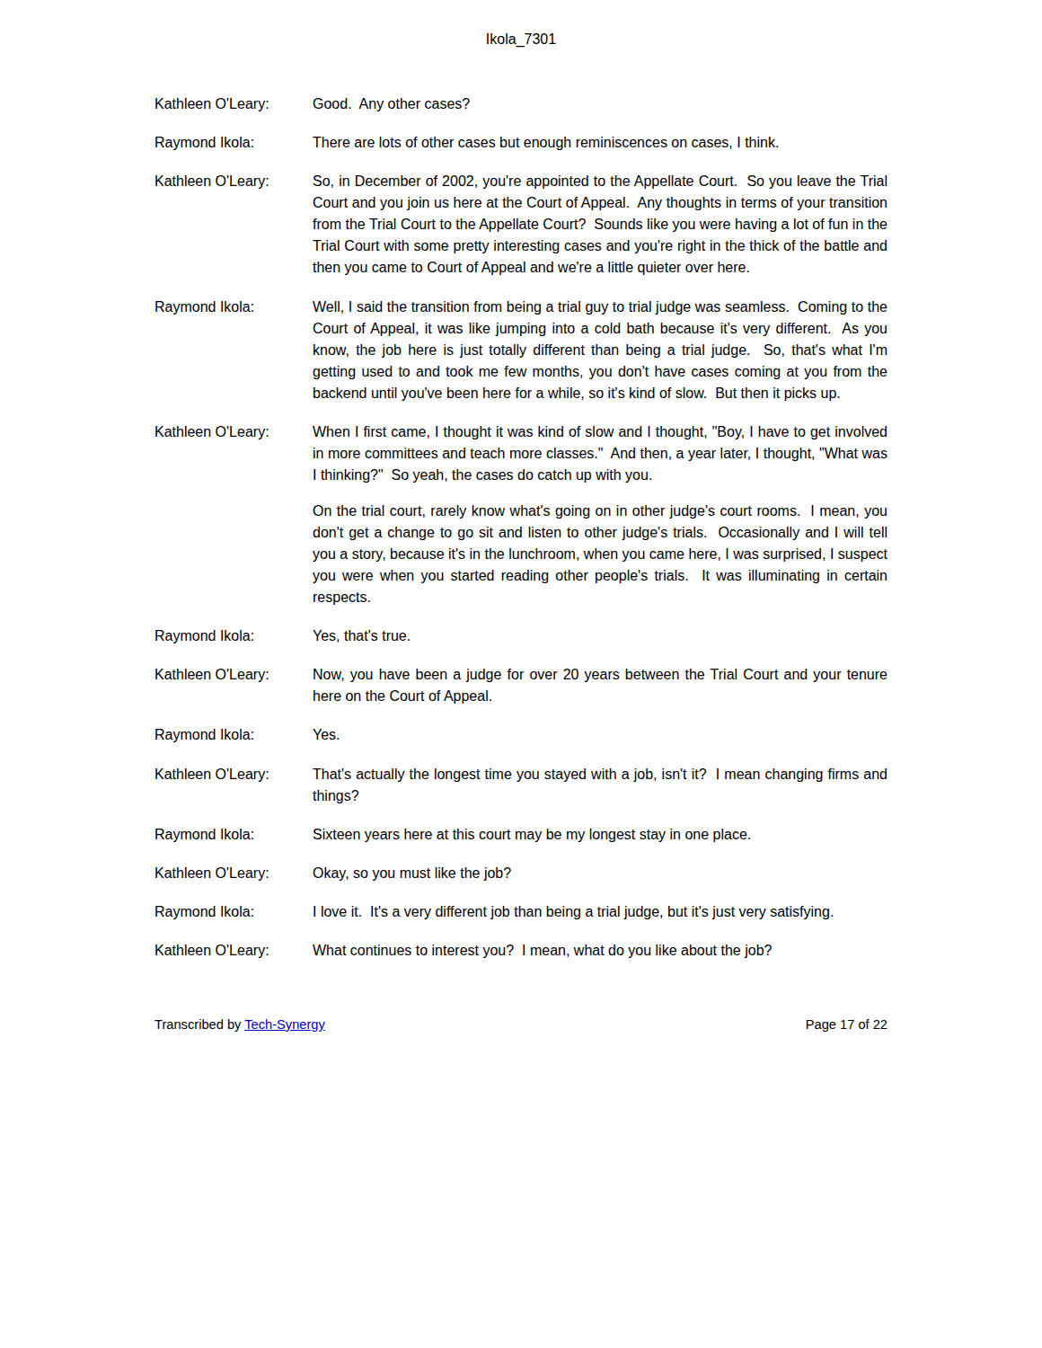Ikola_7301
Kathleen O'Leary:
Good. Any other cases?
Raymond Ikola:
There are lots of other cases but enough reminiscences on cases, I think.
Kathleen O'Leary:
So, in December of 2002, you're appointed to the Appellate Court. So you leave the Trial Court and you join us here at the Court of Appeal. Any thoughts in terms of your transition from the Trial Court to the Appellate Court? Sounds like you were having a lot of fun in the Trial Court with some pretty interesting cases and you're right in the thick of the battle and then you came to Court of Appeal and we're a little quieter over here.
Raymond Ikola:
Well, I said the transition from being a trial guy to trial judge was seamless. Coming to the Court of Appeal, it was like jumping into a cold bath because it's very different. As you know, the job here is just totally different than being a trial judge. So, that's what I'm getting used to and took me few months, you don't have cases coming at you from the backend until you've been here for a while, so it's kind of slow. But then it picks up.
Kathleen O'Leary:
When I first came, I thought it was kind of slow and I thought, "Boy, I have to get involved in more committees and teach more classes." And then, a year later, I thought, "What was I thinking?" So yeah, the cases do catch up with you.
On the trial court, rarely know what's going on in other judge's court rooms. I mean, you don't get a change to go sit and listen to other judge's trials. Occasionally and I will tell you a story, because it's in the lunchroom, when you came here, I was surprised, I suspect you were when you started reading other people's trials. It was illuminating in certain respects.
Raymond Ikola:
Yes, that's true.
Kathleen O'Leary:
Now, you have been a judge for over 20 years between the Trial Court and your tenure here on the Court of Appeal.
Raymond Ikola:
Yes.
Kathleen O'Leary:
That's actually the longest time you stayed with a job, isn't it? I mean changing firms and things?
Raymond Ikola:
Sixteen years here at this court may be my longest stay in one place.
Kathleen O'Leary:
Okay, so you must like the job?
Raymond Ikola:
I love it. It's a very different job than being a trial judge, but it's just very satisfying.
Kathleen O'Leary:
What continues to interest you? I mean, what do you like about the job?
Transcribed by Tech-Synergy Page 17 of 22